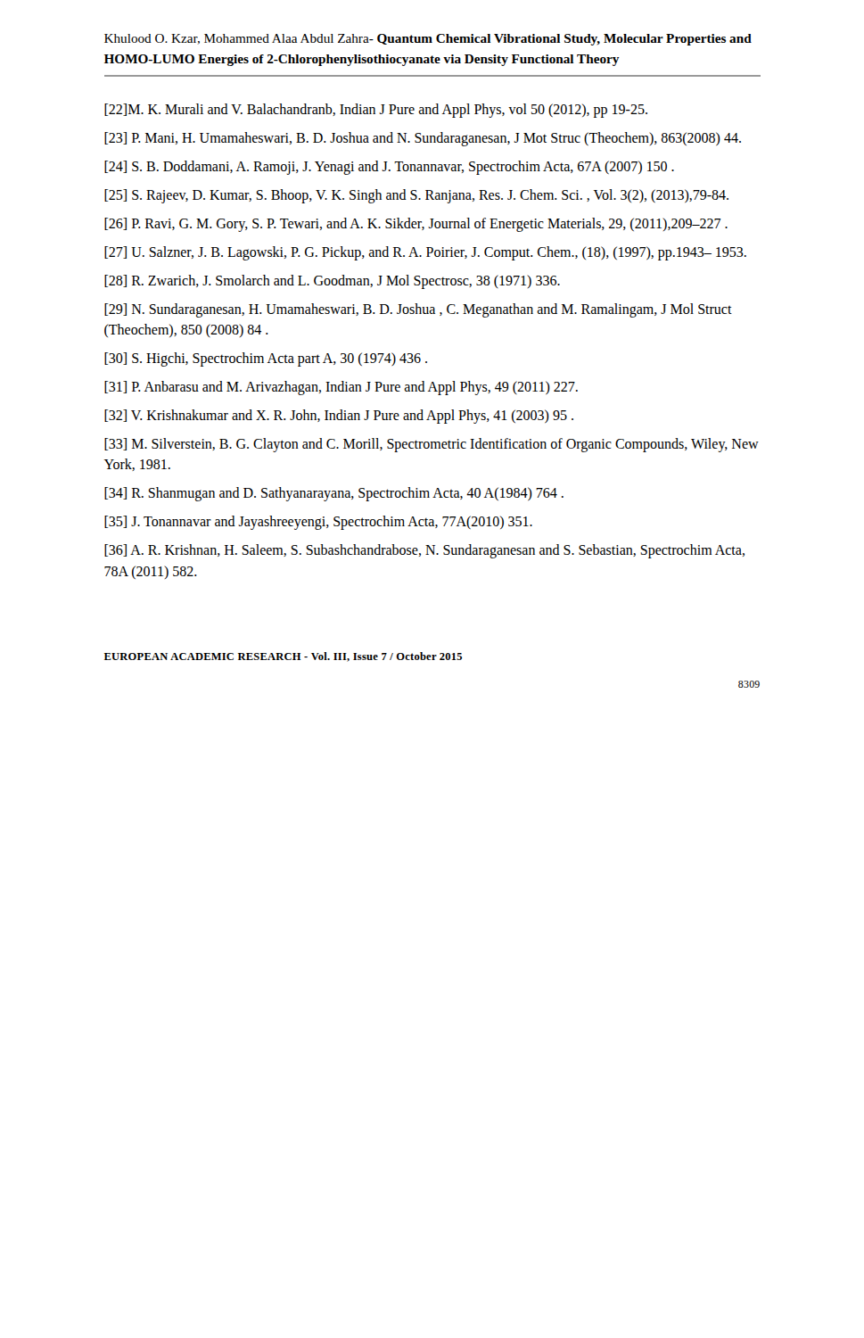Khulood O. Kzar, Mohammed Alaa Abdul Zahra- Quantum Chemical Vibrational Study, Molecular Properties and HOMO-LUMO Energies of 2-Chlorophenylisothiocyanate via Density Functional Theory
[22] M. K. Murali and V. Balachandranb, Indian J Pure and Appl Phys, vol 50 (2012), pp 19-25.
[23] P. Mani, H. Umamaheswari, B. D. Joshua and N. Sundaraganesan, J Mot Struc (Theochem), 863(2008) 44.
[24] S. B. Doddamani, A. Ramoji, J. Yenagi and J. Tonannavar, Spectrochim Acta, 67A (2007) 150 .
[25] S. Rajeev, D. Kumar, S. Bhoop, V. K. Singh and S. Ranjana, Res. J. Chem. Sci. , Vol. 3(2), (2013),79-84.
[26] P. Ravi, G. M. Gory, S. P. Tewari, and A. K. Sikder, Journal of Energetic Materials, 29, (2011),209–227 .
[27] U. Salzner, J. B. Lagowski, P. G. Pickup, and R. A. Poirier, J. Comput. Chem., (18), (1997), pp.1943– 1953.
[28] R. Zwarich, J. Smolarch and L. Goodman, J Mol Spectrosc, 38 (1971) 336.
[29] N. Sundaraganesan, H. Umamaheswari, B. D. Joshua , C. Meganathan and M. Ramalingam, J Mol Struct (Theochem), 850 (2008) 84 .
[30] S. Higchi, Spectrochim Acta part A, 30 (1974) 436 .
[31] P. Anbarasu and M. Arivazhagan, Indian J Pure and Appl Phys, 49 (2011) 227.
[32] V. Krishnakumar and X. R. John, Indian J Pure and Appl Phys, 41 (2003) 95 .
[33] M. Silverstein, B. G. Clayton and C. Morill, Spectrometric Identification of Organic Compounds, Wiley, New York, 1981.
[34] R. Shanmugan and D. Sathyanarayana, Spectrochim Acta, 40 A(1984) 764 .
[35] J. Tonannavar and Jayashreeyengi, Spectrochim Acta, 77A(2010) 351.
[36] A. R. Krishnan, H. Saleem, S. Subashchandrabose, N. Sundaraganesan and S. Sebastian, Spectrochim Acta, 78A (2011) 582.
EUROPEAN ACADEMIC RESEARCH - Vol. III, Issue 7 / October 2015
8309